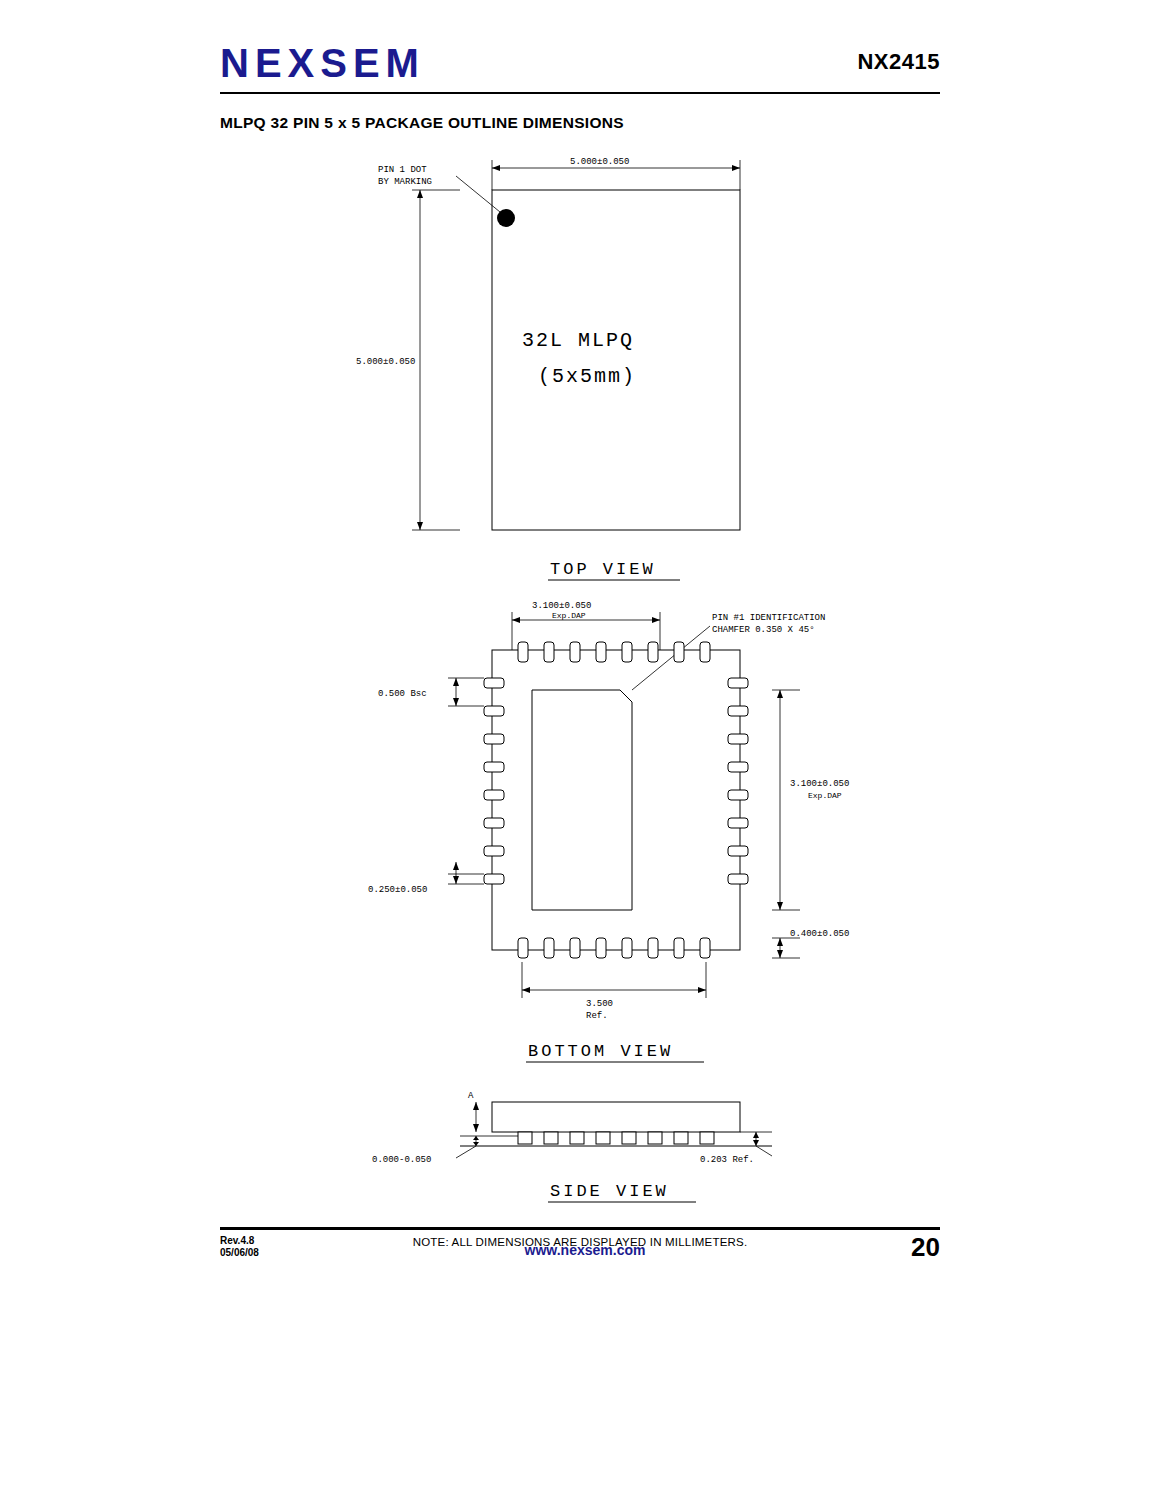NEXSEM
NX2415
MLPQ 32 PIN 5 x 5 PACKAGE OUTLINE DIMENSIONS
PIN 1 DOT BY MARKING 5.000±0.050 5.000±0.050 32L MLPQ (5x5mm) TOP VIEW 3.100±0.050 Exp.DAP PIN #1 IDENTIFICATION CHAMFER 0.350 X 45° 0.500 Bsc 0.250±0.050 3.100±0.050 Exp.DAP 0.400±0.050 3.500 Ref. BOTTOM VIEW A 0.000-0.050 0.203 Ref. SIDE VIEW
NOTE: ALL DIMENSIONS ARE DISPLAYED IN MILLIMETERS.
Rev.4.8
05/06/08
www.nexsem.com
20